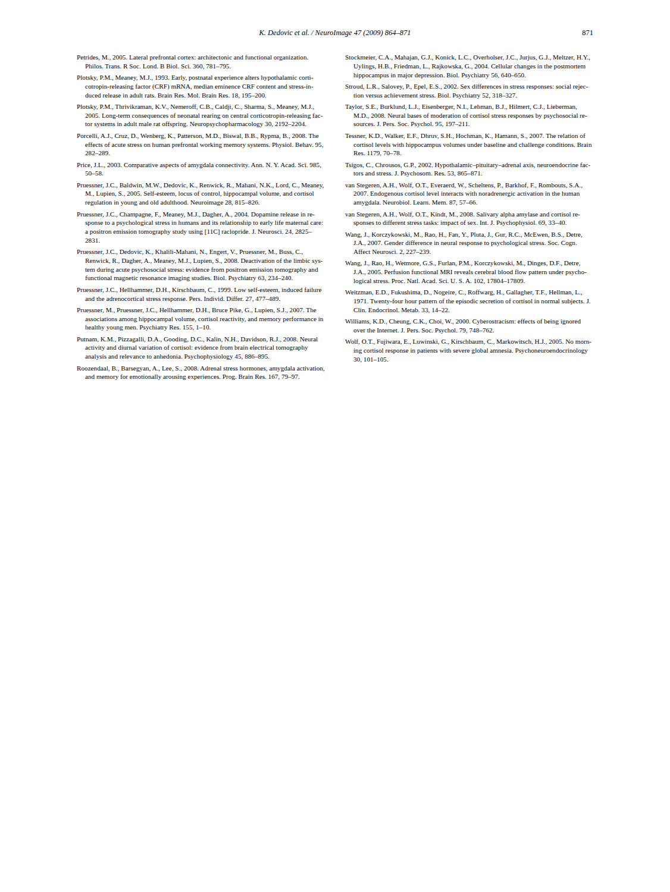K. Dedovic et al. / NeuroImage 47 (2009) 864–871 871
Petrides, M., 2005. Lateral prefrontal cortex: architectonic and functional organization. Philos. Trans. R Soc. Lond. B Biol. Sci. 360, 781–795.
Plotsky, P.M., Meaney, M.J., 1993. Early, postnatal experience alters hypothalamic corticotropin-releasing factor (CRF) mRNA, median eminence CRF content and stress-induced release in adult rats. Brain Res. Mol. Brain Res. 18, 195–200.
Plotsky, P.M., Thrivikraman, K.V., Nemeroff, C.B., Caldji, C., Sharma, S., Meaney, M.J., 2005. Long-term consequences of neonatal rearing on central corticotropin-releasing factor systems in adult male rat offspring. Neuropsychopharmacology 30, 2192–2204.
Porcelli, A.J., Cruz, D., Wenberg, K., Patterson, M.D., Biswal, B.B., Rypma, B., 2008. The effects of acute stress on human prefrontal working memory systems. Physiol. Behav. 95, 282–289.
Price, J.L., 2003. Comparative aspects of amygdala connectivity. Ann. N. Y. Acad. Sci. 985, 50–58.
Pruessner, J.C., Baldwin, M.W., Dedovic, K., Renwick, R., Mahani, N.K., Lord, C., Meaney, M., Lupien, S., 2005. Self-esteem, locus of control, hippocampal volume, and cortisol regulation in young and old adulthood. Neuroimage 28, 815–826.
Pruessner, J.C., Champagne, F., Meaney, M.J., Dagher, A., 2004. Dopamine release in response to a psychological stress in humans and its relationship to early life maternal care: a positron emission tomography study using [11C] raclopride. J. Neurosci. 24, 2825–2831.
Pruessner, J.C., Dedovic, K., Khalili-Mahani, N., Engert, V., Pruessner, M., Buss, C., Renwick, R., Dagher, A., Meaney, M.J., Lupien, S., 2008. Deactivation of the limbic system during acute psychosocial stress: evidence from positron emission tomography and functional magnetic resonance imaging studies. Biol. Psychiatry 63, 234–240.
Pruessner, J.C., Hellhammer, D.H., Kirschbaum, C., 1999. Low self-esteem, induced failure and the adrenocortical stress response. Pers. Individ. Differ. 27, 477–489.
Pruessner, M., Pruessner, J.C., Hellhammer, D.H., Bruce Pike, G., Lupien, S.J., 2007. The associations among hippocampal volume, cortisol reactivity, and memory performance in healthy young men. Psychiatry Res. 155, 1–10.
Putnam, K.M., Pizzagalli, D.A., Gooding, D.C., Kalin, N.H., Davidson, R.J., 2008. Neural activity and diurnal variation of cortisol: evidence from brain electrical tomography analysis and relevance to anhedonia. Psychophysiology 45, 886–895.
Roozendaal, B., Barsegyan, A., Lee, S., 2008. Adrenal stress hormones, amygdala activation, and memory for emotionally arousing experiences. Prog. Brain Res. 167, 79–97.
Stockmeier, C.A., Mahajan, G.J., Konick, L.C., Overholser, J.C., Jurjus, G.J., Meltzer, H.Y., Uylings, H.B., Friedman, L., Rajkowska, G., 2004. Cellular changes in the postmortem hippocampus in major depression. Biol. Psychiatry 56, 640–650.
Stroud, L.R., Salovey, P., Epel, E.S., 2002. Sex differences in stress responses: social rejection versus achievement stress. Biol. Psychiatry 52, 318–327.
Taylor, S.E., Burklund, L.J., Eisenberger, N.I., Lehman, B.J., Hilmert, C.J., Lieberman, M.D., 2008. Neural bases of moderation of cortisol stress responses by psychosocial resources. J. Pers. Soc. Psychol. 95, 197–211.
Tessner, K.D., Walker, E.F., Dhruv, S.H., Hochman, K., Hamann, S., 2007. The relation of cortisol levels with hippocampus volumes under baseline and challenge conditions. Brain Res. 1179, 70–78.
Tsigos, C., Chrousos, G.P., 2002. Hypothalamic–pituitary–adrenal axis, neuroendocrine factors and stress. J. Psychosom. Res. 53, 865–871.
van Stegeren, A.H., Wolf, O.T., Everaerd, W., Scheltens, P., Barkhof, F., Rombouts, S.A., 2007. Endogenous cortisol level interacts with noradrenergic activation in the human amygdala. Neurobiol. Learn. Mem. 87, 57–66.
van Stegeren, A.H., Wolf, O.T., Kindt, M., 2008. Salivary alpha amylase and cortisol responses to different stress tasks: impact of sex. Int. J. Psychophysiol. 69, 33–40.
Wang, J., Korczykowski, M., Rao, H., Fan, Y., Pluta, J., Gur, R.C., McEwen, B.S., Detre, J.A., 2007. Gender difference in neural response to psychological stress. Soc. Cogn. Affect Neurosci. 2, 227–239.
Wang, J., Rao, H., Wetmore, G.S., Furlan, P.M., Korczykowski, M., Dinges, D.F., Detre, J.A., 2005. Perfusion functional MRI reveals cerebral blood flow pattern under psychological stress. Proc. Natl. Acad. Sci. U. S. A. 102, 17804–17809.
Weitzman, E.D., Fukushima, D., Nogeire, C., Roffwarg, H., Gallagher, T.F., Hellman, L., 1971. Twenty-four hour pattern of the episodic secretion of cortisol in normal subjects. J. Clin. Endocrinol. Metab. 33, 14–22.
Williams, K.D., Cheung, C.K., Choi, W., 2000. Cyberostracism: effects of being ignored over the Internet. J. Pers. Soc. Psychol. 79, 748–762.
Wolf, O.T., Fujiwara, E., Luwinski, G., Kirschbaum, C., Markowitsch, H.J., 2005. No morning cortisol response in patients with severe global amnesia. Psychoneuroendocrinology 30, 101–105.